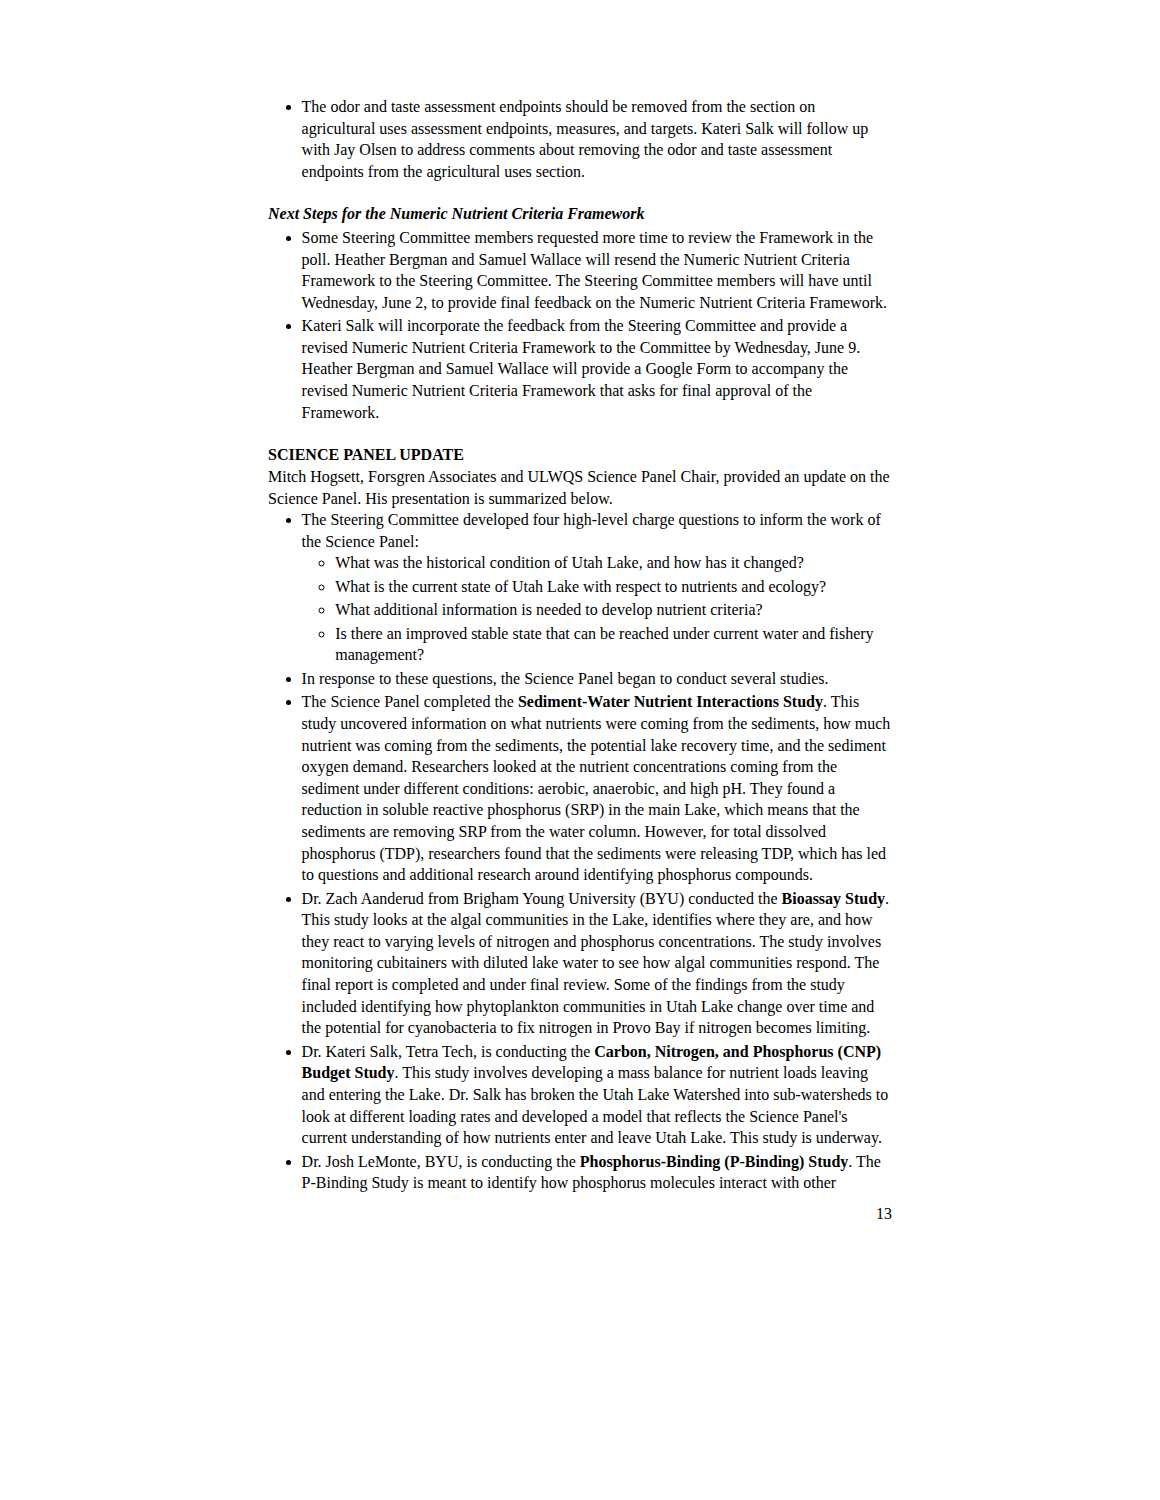The odor and taste assessment endpoints should be removed from the section on agricultural uses assessment endpoints, measures, and targets. Kateri Salk will follow up with Jay Olsen to address comments about removing the odor and taste assessment endpoints from the agricultural uses section.
Next Steps for the Numeric Nutrient Criteria Framework
Some Steering Committee members requested more time to review the Framework in the poll. Heather Bergman and Samuel Wallace will resend the Numeric Nutrient Criteria Framework to the Steering Committee. The Steering Committee members will have until Wednesday, June 2, to provide final feedback on the Numeric Nutrient Criteria Framework.
Kateri Salk will incorporate the feedback from the Steering Committee and provide a revised Numeric Nutrient Criteria Framework to the Committee by Wednesday, June 9. Heather Bergman and Samuel Wallace will provide a Google Form to accompany the revised Numeric Nutrient Criteria Framework that asks for final approval of the Framework.
Science Panel Update
Mitch Hogsett, Forsgren Associates and ULWQS Science Panel Chair, provided an update on the Science Panel. His presentation is summarized below.
The Steering Committee developed four high-level charge questions to inform the work of the Science Panel:
What was the historical condition of Utah Lake, and how has it changed?
What is the current state of Utah Lake with respect to nutrients and ecology?
What additional information is needed to develop nutrient criteria?
Is there an improved stable state that can be reached under current water and fishery management?
In response to these questions, the Science Panel began to conduct several studies.
The Science Panel completed the Sediment-Water Nutrient Interactions Study. This study uncovered information on what nutrients were coming from the sediments, how much nutrient was coming from the sediments, the potential lake recovery time, and the sediment oxygen demand. Researchers looked at the nutrient concentrations coming from the sediment under different conditions: aerobic, anaerobic, and high pH. They found a reduction in soluble reactive phosphorus (SRP) in the main Lake, which means that the sediments are removing SRP from the water column. However, for total dissolved phosphorus (TDP), researchers found that the sediments were releasing TDP, which has led to questions and additional research around identifying phosphorus compounds.
Dr. Zach Aanderud from Brigham Young University (BYU) conducted the Bioassay Study. This study looks at the algal communities in the Lake, identifies where they are, and how they react to varying levels of nitrogen and phosphorus concentrations. The study involves monitoring cubitainers with diluted lake water to see how algal communities respond. The final report is completed and under final review. Some of the findings from the study included identifying how phytoplankton communities in Utah Lake change over time and the potential for cyanobacteria to fix nitrogen in Provo Bay if nitrogen becomes limiting.
Dr. Kateri Salk, Tetra Tech, is conducting the Carbon, Nitrogen, and Phosphorus (CNP) Budget Study. This study involves developing a mass balance for nutrient loads leaving and entering the Lake. Dr. Salk has broken the Utah Lake Watershed into sub-watersheds to look at different loading rates and developed a model that reflects the Science Panel's current understanding of how nutrients enter and leave Utah Lake. This study is underway.
Dr. Josh LeMonte, BYU, is conducting the Phosphorus-Binding (P-Binding) Study. The P-Binding Study is meant to identify how phosphorus molecules interact with other
13